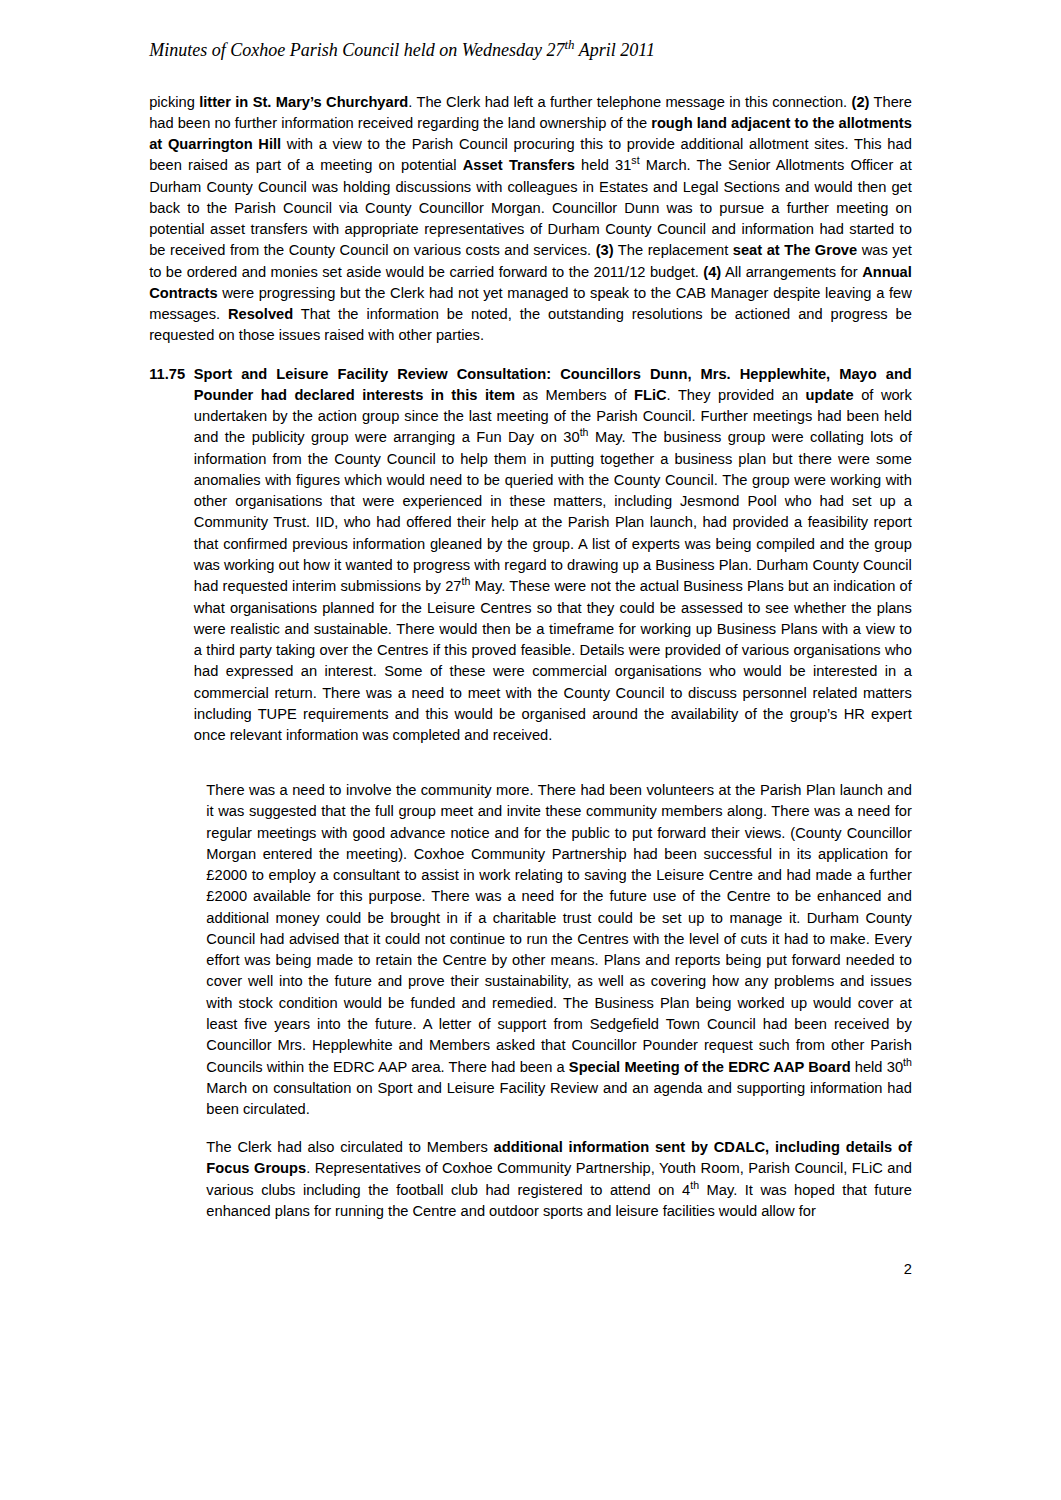Minutes of Coxhoe Parish Council held on Wednesday 27th April 2011
picking litter in St. Mary’s Churchyard. The Clerk had left a further telephone message in this connection. (2) There had been no further information received regarding the land ownership of the rough land adjacent to the allotments at Quarrington Hill with a view to the Parish Council procuring this to provide additional allotment sites. This had been raised as part of a meeting on potential Asset Transfers held 31st March. The Senior Allotments Officer at Durham County Council was holding discussions with colleagues in Estates and Legal Sections and would then get back to the Parish Council via County Councillor Morgan. Councillor Dunn was to pursue a further meeting on potential asset transfers with appropriate representatives of Durham County Council and information had started to be received from the County Council on various costs and services. (3) The replacement seat at The Grove was yet to be ordered and monies set aside would be carried forward to the 2011/12 budget. (4) All arrangements for Annual Contracts were progressing but the Clerk had not yet managed to speak to the CAB Manager despite leaving a few messages. Resolved That the information be noted, the outstanding resolutions be actioned and progress be requested on those issues raised with other parties.
11.75
Sport and Leisure Facility Review Consultation: Councillors Dunn, Mrs. Hepplewhite, Mayo and Pounder had declared interests in this item as Members of FLiC. They provided an update of work undertaken by the action group since the last meeting of the Parish Council. Further meetings had been held and the publicity group were arranging a Fun Day on 30th May. The business group were collating lots of information from the County Council to help them in putting together a business plan but there were some anomalies with figures which would need to be queried with the County Council. The group were working with other organisations that were experienced in these matters, including Jesmond Pool who had set up a Community Trust. IID, who had offered their help at the Parish Plan launch, had provided a feasibility report that confirmed previous information gleaned by the group. A list of experts was being compiled and the group was working out how it wanted to progress with regard to drawing up a Business Plan. Durham County Council had requested interim submissions by 27th May. These were not the actual Business Plans but an indication of what organisations planned for the Leisure Centres so that they could be assessed to see whether the plans were realistic and sustainable. There would then be a timeframe for working up Business Plans with a view to a third party taking over the Centres if this proved feasible. Details were provided of various organisations who had expressed an interest. Some of these were commercial organisations who would be interested in a commercial return. There was a need to meet with the County Council to discuss personnel related matters including TUPE requirements and this would be organised around the availability of the group’s HR expert once relevant information was completed and received.
There was a need to involve the community more. There had been volunteers at the Parish Plan launch and it was suggested that the full group meet and invite these community members along. There was a need for regular meetings with good advance notice and for the public to put forward their views. (County Councillor Morgan entered the meeting). Coxhoe Community Partnership had been successful in its application for £2000 to employ a consultant to assist in work relating to saving the Leisure Centre and had made a further £2000 available for this purpose. There was a need for the future use of the Centre to be enhanced and additional money could be brought in if a charitable trust could be set up to manage it. Durham County Council had advised that it could not continue to run the Centres with the level of cuts it had to make. Every effort was being made to retain the Centre by other means. Plans and reports being put forward needed to cover well into the future and prove their sustainability, as well as covering how any problems and issues with stock condition would be funded and remedied. The Business Plan being worked up would cover at least five years into the future. A letter of support from Sedgefield Town Council had been received by Councillor Mrs. Hepplewhite and Members asked that Councillor Pounder request such from other Parish Councils within the EDRC AAP area. There had been a Special Meeting of the EDRC AAP Board held 30th March on consultation on Sport and Leisure Facility Review and an agenda and supporting information had been circulated.
The Clerk had also circulated to Members additional information sent by CDALC, including details of Focus Groups. Representatives of Coxhoe Community Partnership, Youth Room, Parish Council, FLiC and various clubs including the football club had registered to attend on 4th May. It was hoped that future enhanced plans for running the Centre and outdoor sports and leisure facilities would allow for
2